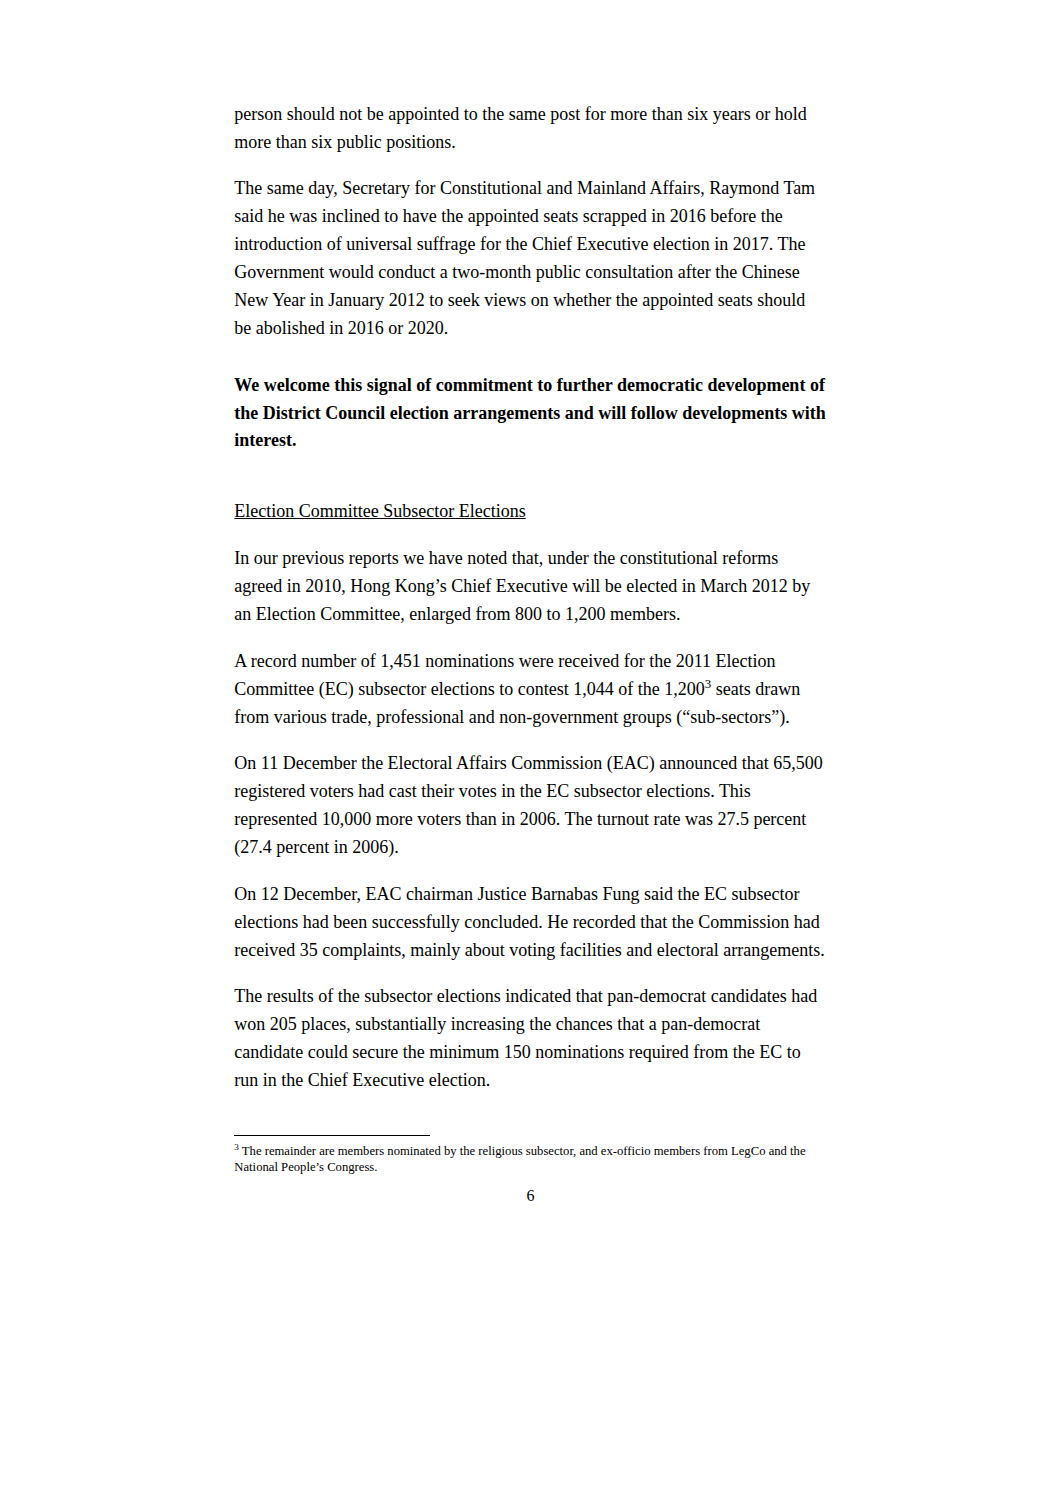person should not be appointed to the same post for more than six years or hold more than six public positions.
The same day, Secretary for Constitutional and Mainland Affairs, Raymond Tam said he was inclined to have the appointed seats scrapped in 2016 before the introduction of universal suffrage for the Chief Executive election in 2017. The Government would conduct a two-month public consultation after the Chinese New Year in January 2012 to seek views on whether the appointed seats should be abolished in 2016 or 2020.
We welcome this signal of commitment to further democratic development of the District Council election arrangements and will follow developments with interest.
Election Committee Subsector Elections
In our previous reports we have noted that, under the constitutional reforms agreed in 2010, Hong Kong’s Chief Executive will be elected in March 2012 by an Election Committee, enlarged from 800 to 1,200 members.
A record number of 1,451 nominations were received for the 2011 Election Committee (EC) subsector elections to contest 1,044 of the 1,2003 seats drawn from various trade, professional and non-government groups (“sub-sectors”).
On 11 December the Electoral Affairs Commission (EAC) announced that 65,500 registered voters had cast their votes in the EC subsector elections. This represented 10,000 more voters than in 2006. The turnout rate was 27.5 percent (27.4 percent in 2006).
On 12 December, EAC chairman Justice Barnabas Fung said the EC subsector elections had been successfully concluded. He recorded that the Commission had received 35 complaints, mainly about voting facilities and electoral arrangements.
The results of the subsector elections indicated that pan-democrat candidates had won 205 places, substantially increasing the chances that a pan-democrat candidate could secure the minimum 150 nominations required from the EC to run in the Chief Executive election.
3 The remainder are members nominated by the religious subsector, and ex-officio members from LegCo and the National People’s Congress.
6